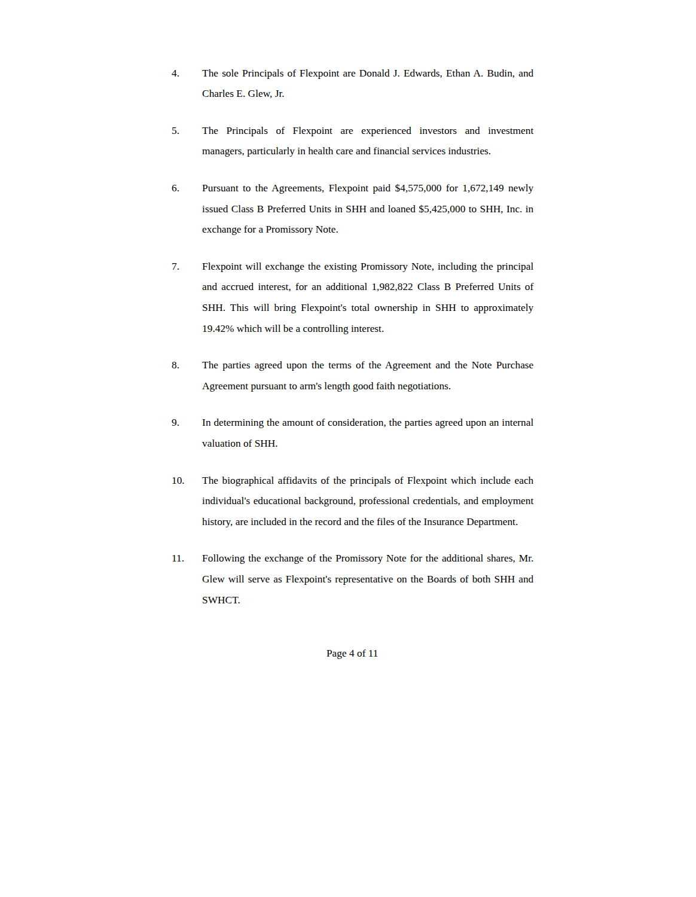4. The sole Principals of Flexpoint are Donald J. Edwards, Ethan A. Budin, and Charles E. Glew, Jr.
5. The Principals of Flexpoint are experienced investors and investment managers, particularly in health care and financial services industries.
6. Pursuant to the Agreements, Flexpoint paid $4,575,000 for 1,672,149 newly issued Class B Preferred Units in SHH and loaned $5,425,000 to SHH, Inc. in exchange for a Promissory Note.
7. Flexpoint will exchange the existing Promissory Note, including the principal and accrued interest, for an additional 1,982,822 Class B Preferred Units of SHH. This will bring Flexpoint's total ownership in SHH to approximately 19.42% which will be a controlling interest.
8. The parties agreed upon the terms of the Agreement and the Note Purchase Agreement pursuant to arm's length good faith negotiations.
9. In determining the amount of consideration, the parties agreed upon an internal valuation of SHH.
10. The biographical affidavits of the principals of Flexpoint which include each individual's educational background, professional credentials, and employment history, are included in the record and the files of the Insurance Department.
11. Following the exchange of the Promissory Note for the additional shares, Mr. Glew will serve as Flexpoint's representative on the Boards of both SHH and SWHCT.
Page 4 of 11